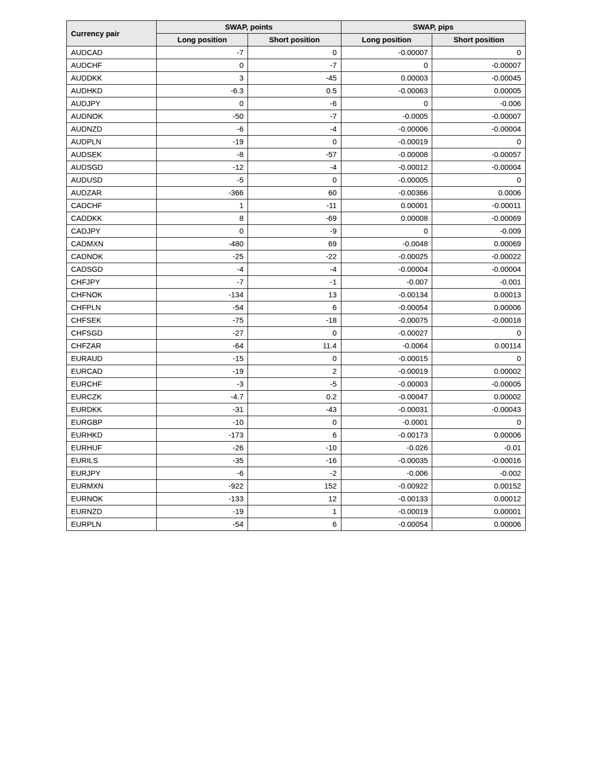| Currency pair | SWAP, points | SWAP, pips |
| --- | --- | --- |
| Long position | Short position | Long position | Short position |
| AUDCAD | -7 | 0 | -0.00007 | 0 |
| AUDCHF | 0 | -7 | 0 | -0.00007 |
| AUDDKK | 3 | -45 | 0.00003 | -0.00045 |
| AUDHKD | -6.3 | 0.5 | -0.00063 | 0.00005 |
| AUDJPY | 0 | -6 | 0 | -0.006 |
| AUDNOK | -50 | -7 | -0.0005 | -0.00007 |
| AUDNZD | -6 | -4 | -0.00006 | -0.00004 |
| AUDPLN | -19 | 0 | -0.00019 | 0 |
| AUDSEK | -8 | -57 | -0.00008 | -0.00057 |
| AUDSGD | -12 | -4 | -0.00012 | -0.00004 |
| AUDUSD | -5 | 0 | -0.00005 | 0 |
| AUDZAR | -366 | 60 | -0.00366 | 0.0006 |
| CADCHF | 1 | -11 | 0.00001 | -0.00011 |
| CADDKK | 8 | -69 | 0.00008 | -0.00069 |
| CADJPY | 0 | -9 | 0 | -0.009 |
| CADMXN | -480 | 69 | -0.0048 | 0.00069 |
| CADNOK | -25 | -22 | -0.00025 | -0.00022 |
| CADSGD | -4 | -4 | -0.00004 | -0.00004 |
| CHFJPY | -7 | -1 | -0.007 | -0.001 |
| CHFNOK | -134 | 13 | -0.00134 | 0.00013 |
| CHFPLN | -54 | 6 | -0.00054 | 0.00006 |
| CHFSEK | -75 | -18 | -0.00075 | -0.00018 |
| CHFSGD | -27 | 0 | -0.00027 | 0 |
| CHFZAR | -64 | 11.4 | -0.0064 | 0.00114 |
| EURAUD | -15 | 0 | -0.00015 | 0 |
| EURCAD | -19 | 2 | -0.00019 | 0.00002 |
| EURCHF | -3 | -5 | -0.00003 | -0.00005 |
| EURCZK | -4.7 | 0.2 | -0.00047 | 0.00002 |
| EURDKK | -31 | -43 | -0.00031 | -0.00043 |
| EURGBP | -10 | 0 | -0.0001 | 0 |
| EURHKD | -173 | 6 | -0.00173 | 0.00006 |
| EURHUF | -26 | -10 | -0.026 | -0.01 |
| EURILS | -35 | -16 | -0.00035 | -0.00016 |
| EURJPY | -6 | -2 | -0.006 | -0.002 |
| EURMXN | -922 | 152 | -0.00922 | 0.00152 |
| EURNOK | -133 | 12 | -0.00133 | 0.00012 |
| EURNZD | -19 | 1 | -0.00019 | 0.00001 |
| EURPLN | -54 | 6 | -0.00054 | 0.00006 |